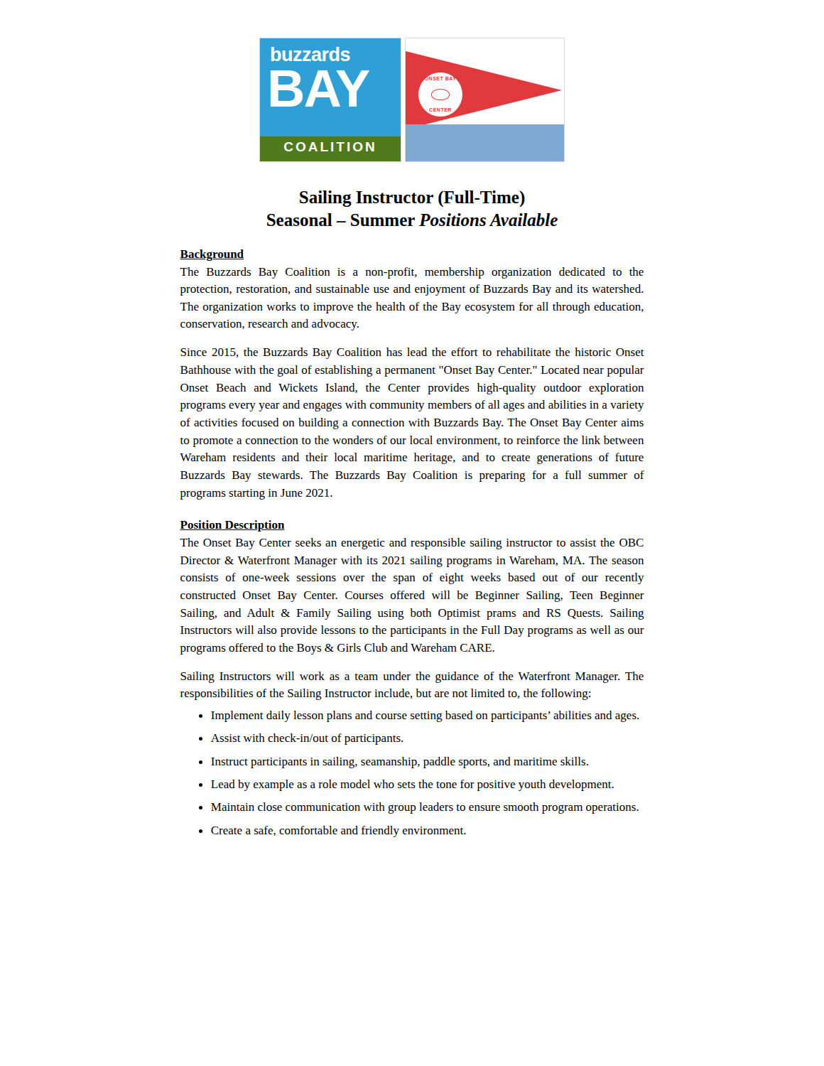buzzards
BAY
COALITION
ONSET BAY
CENTER
Sailing Instructor (Full-Time) Seasonal – Summer Positions Available
Background
The Buzzards Bay Coalition is a non-profit, membership organization dedicated to the protection, restoration, and sustainable use and enjoyment of Buzzards Bay and its watershed. The organization works to improve the health of the Bay ecosystem for all through education, conservation, research and advocacy.
Since 2015, the Buzzards Bay Coalition has lead the effort to rehabilitate the historic Onset Bathhouse with the goal of establishing a permanent "Onset Bay Center." Located near popular Onset Beach and Wickets Island, the Center provides high-quality outdoor exploration programs every year and engages with community members of all ages and abilities in a variety of activities focused on building a connection with Buzzards Bay. The Onset Bay Center aims to promote a connection to the wonders of our local environment, to reinforce the link between Wareham residents and their local maritime heritage, and to create generations of future Buzzards Bay stewards. The Buzzards Bay Coalition is preparing for a full summer of programs starting in June 2021.
Position Description
The Onset Bay Center seeks an energetic and responsible sailing instructor to assist the OBC Director & Waterfront Manager with its 2021 sailing programs in Wareham, MA. The season consists of one-week sessions over the span of eight weeks based out of our recently constructed Onset Bay Center. Courses offered will be Beginner Sailing, Teen Beginner Sailing, and Adult & Family Sailing using both Optimist prams and RS Quests. Sailing Instructors will also provide lessons to the participants in the Full Day programs as well as our programs offered to the Boys & Girls Club and Wareham CARE.
Sailing Instructors will work as a team under the guidance of the Waterfront Manager. The responsibilities of the Sailing Instructor include, but are not limited to, the following:
Implement daily lesson plans and course setting based on participants’ abilities and ages.
Assist with check-in/out of participants.
Instruct participants in sailing, seamanship, paddle sports, and maritime skills.
Lead by example as a role model who sets the tone for positive youth development.
Maintain close communication with group leaders to ensure smooth program operations.
Create a safe, comfortable and friendly environment.